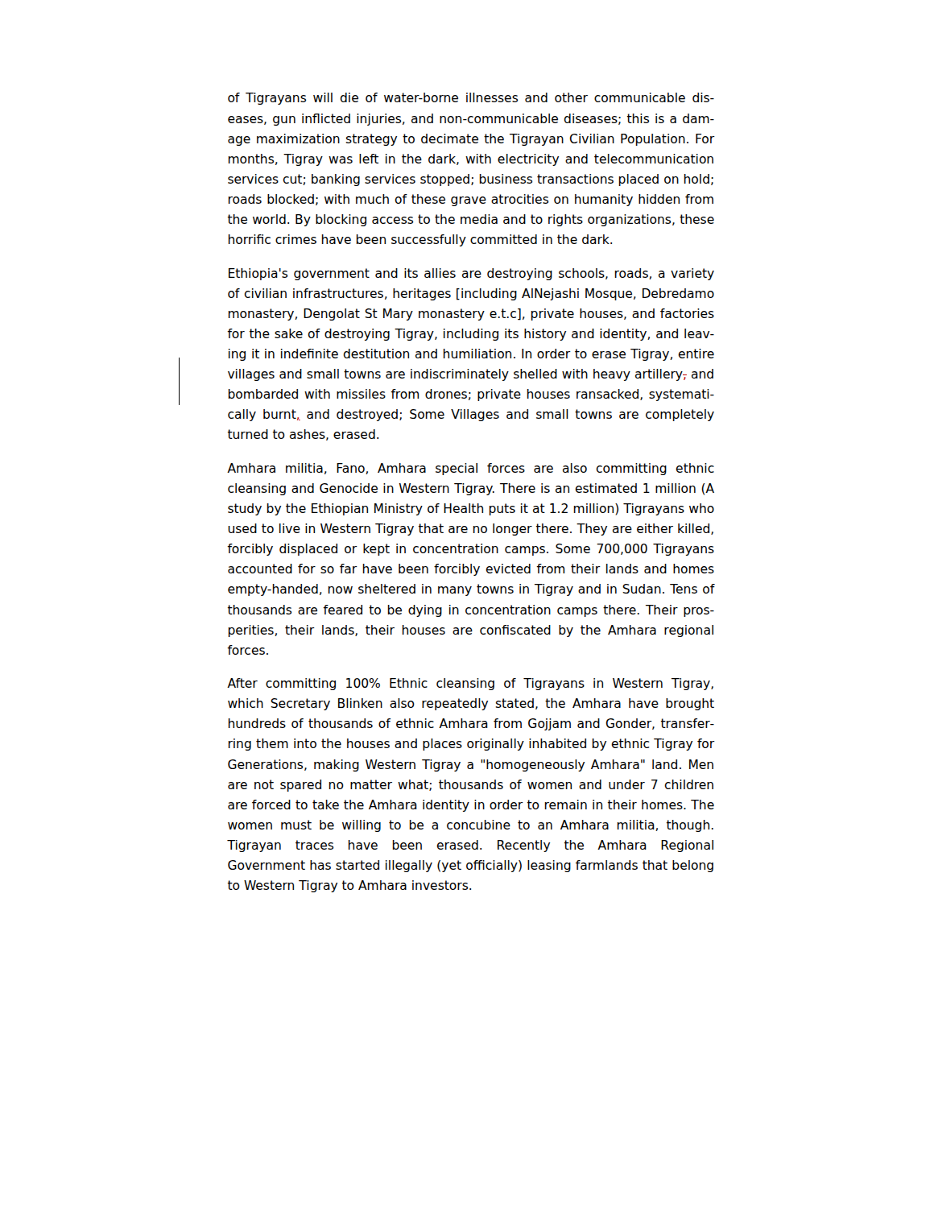of Tigrayans will die of water-borne illnesses and other communicable diseases, gun inflicted injuries, and non-communicable diseases; this is a damage maximization strategy to decimate the Tigrayan Civilian Population. For months, Tigray was left in the dark, with electricity and telecommunication services cut; banking services stopped; business transactions placed on hold; roads blocked; with much of these grave atrocities on humanity hidden from the world. By blocking access to the media and to rights organizations, these horrific crimes have been successfully committed in the dark.
Ethiopia's government and its allies are destroying schools, roads, a variety of civilian infrastructures, heritages [including AlNejashi Mosque, Debredamo monastery, Dengolat St Mary monastery e.t.c], private houses, and factories for the sake of destroying Tigray, including its history and identity, and leaving it in indefinite destitution and humiliation. In order to erase Tigray, entire villages and small towns are indiscriminately shelled with heavy artillery, and bombarded with missiles from drones; private houses ransacked, systematically burnt, and destroyed; Some Villages and small towns are completely turned to ashes, erased.
Amhara militia, Fano, Amhara special forces are also committing ethnic cleansing and Genocide in Western Tigray. There is an estimated 1 million (A study by the Ethiopian Ministry of Health puts it at 1.2 million) Tigrayans who used to live in Western Tigray that are no longer there. They are either killed, forcibly displaced or kept in concentration camps. Some 700,000 Tigrayans accounted for so far have been forcibly evicted from their lands and homes empty-handed, now sheltered in many towns in Tigray and in Sudan. Tens of thousands are feared to be dying in concentration camps there. Their prosperities, their lands, their houses are confiscated by the Amhara regional forces.
After committing 100% Ethnic cleansing of Tigrayans in Western Tigray, which Secretary Blinken also repeatedly stated, the Amhara have brought hundreds of thousands of ethnic Amhara from Gojjam and Gonder, transferring them into the houses and places originally inhabited by ethnic Tigray for Generations, making Western Tigray a "homogeneously Amhara" land. Men are not spared no matter what; thousands of women and under 7 children are forced to take the Amhara identity in order to remain in their homes. The women must be willing to be a concubine to an Amhara militia, though. Tigrayan traces have been erased. Recently the Amhara Regional Government has started illegally (yet officially) leasing farmlands that belong to Western Tigray to Amhara investors.